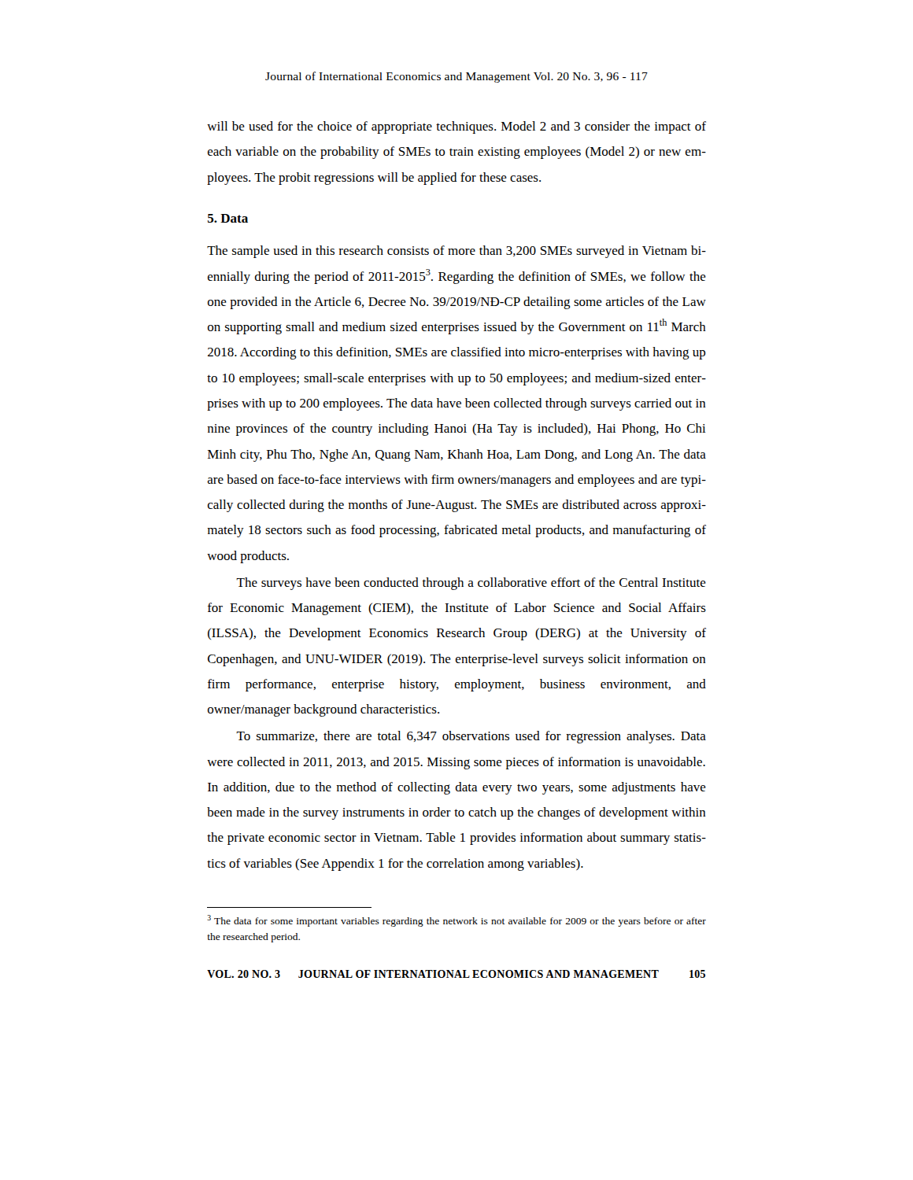Journal of International Economics and Management Vol. 20 No. 3, 96 - 117
will be used for the choice of appropriate techniques. Model 2 and 3 consider the impact of each variable on the probability of SMEs to train existing employees (Model 2) or new employees. The probit regressions will be applied for these cases.
5. Data
The sample used in this research consists of more than 3,200 SMEs surveyed in Vietnam biennially during the period of 2011-20153. Regarding the definition of SMEs, we follow the one provided in the Article 6, Decree No. 39/2019/NĐ-CP detailing some articles of the Law on supporting small and medium sized enterprises issued by the Government on 11th March 2018. According to this definition, SMEs are classified into micro-enterprises with having up to 10 employees; small-scale enterprises with up to 50 employees; and medium-sized enterprises with up to 200 employees. The data have been collected through surveys carried out in nine provinces of the country including Hanoi (Ha Tay is included), Hai Phong, Ho Chi Minh city, Phu Tho, Nghe An, Quang Nam, Khanh Hoa, Lam Dong, and Long An. The data are based on face-to-face interviews with firm owners/managers and employees and are typically collected during the months of June-August. The SMEs are distributed across approximately 18 sectors such as food processing, fabricated metal products, and manufacturing of wood products.
The surveys have been conducted through a collaborative effort of the Central Institute for Economic Management (CIEM), the Institute of Labor Science and Social Affairs (ILSSA), the Development Economics Research Group (DERG) at the University of Copenhagen, and UNU-WIDER (2019). The enterprise-level surveys solicit information on firm performance, enterprise history, employment, business environment, and owner/manager background characteristics.
To summarize, there are total 6,347 observations used for regression analyses. Data were collected in 2011, 2013, and 2015. Missing some pieces of information is unavoidable. In addition, due to the method of collecting data every two years, some adjustments have been made in the survey instruments in order to catch up the changes of development within the private economic sector in Vietnam. Table 1 provides information about summary statistics of variables (See Appendix 1 for the correlation among variables).
3 The data for some important variables regarding the network is not available for 2009 or the years before or after the researched period.
VOL. 20 NO. 3 JOURNAL OF INTERNATIONAL ECONOMICS AND MANAGEMENT 105